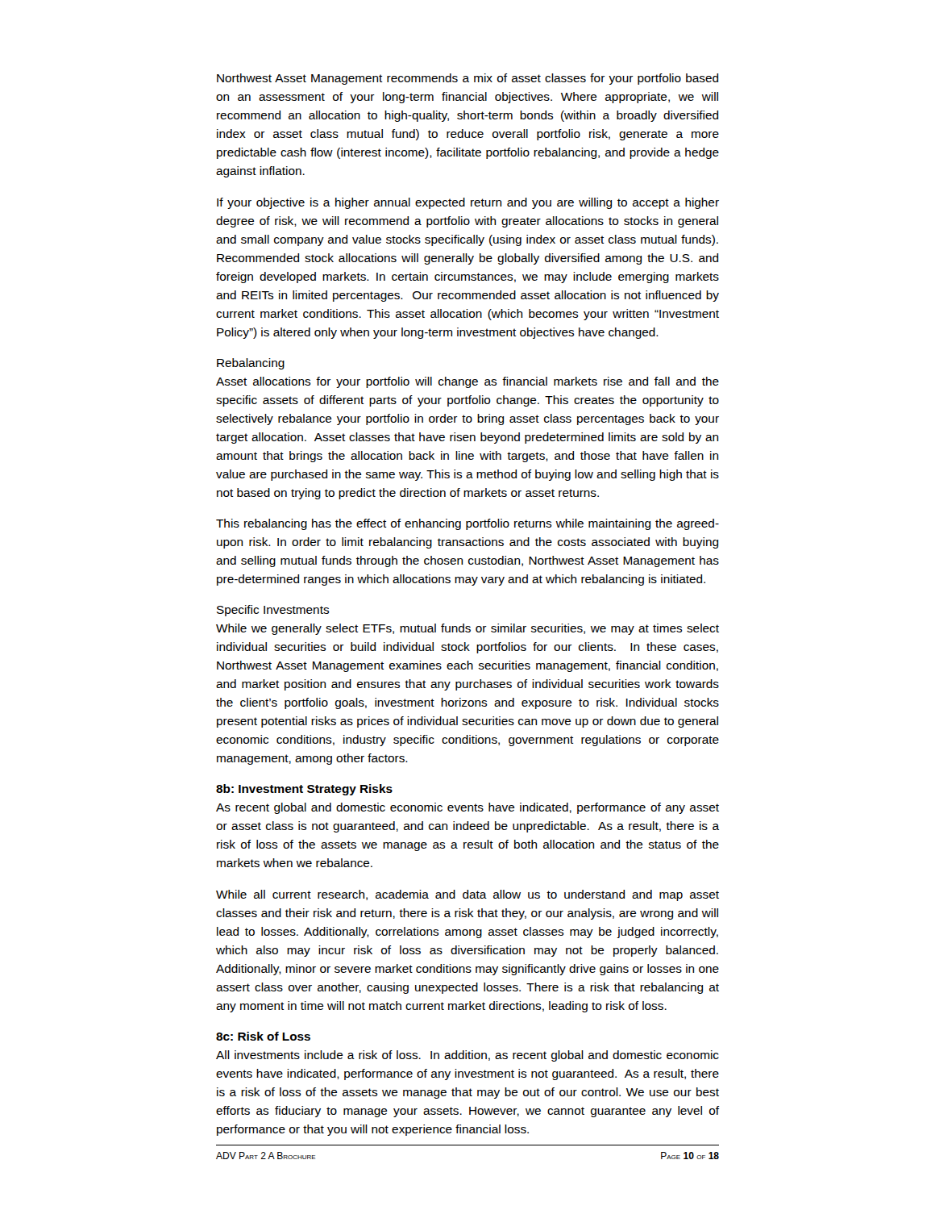Northwest Asset Management recommends a mix of asset classes for your portfolio based on an assessment of your long-term financial objectives. Where appropriate, we will recommend an allocation to high-quality, short-term bonds (within a broadly diversified index or asset class mutual fund) to reduce overall portfolio risk, generate a more predictable cash flow (interest income), facilitate portfolio rebalancing, and provide a hedge against inflation.
If your objective is a higher annual expected return and you are willing to accept a higher degree of risk, we will recommend a portfolio with greater allocations to stocks in general and small company and value stocks specifically (using index or asset class mutual funds). Recommended stock allocations will generally be globally diversified among the U.S. and foreign developed markets. In certain circumstances, we may include emerging markets and REITs in limited percentages. Our recommended asset allocation is not influenced by current market conditions. This asset allocation (which becomes your written “Investment Policy”) is altered only when your long-term investment objectives have changed.
Rebalancing
Asset allocations for your portfolio will change as financial markets rise and fall and the specific assets of different parts of your portfolio change. This creates the opportunity to selectively rebalance your portfolio in order to bring asset class percentages back to your target allocation. Asset classes that have risen beyond predetermined limits are sold by an amount that brings the allocation back in line with targets, and those that have fallen in value are purchased in the same way. This is a method of buying low and selling high that is not based on trying to predict the direction of markets or asset returns.
This rebalancing has the effect of enhancing portfolio returns while maintaining the agreed-upon risk. In order to limit rebalancing transactions and the costs associated with buying and selling mutual funds through the chosen custodian, Northwest Asset Management has pre-determined ranges in which allocations may vary and at which rebalancing is initiated.
Specific Investments
While we generally select ETFs, mutual funds or similar securities, we may at times select individual securities or build individual stock portfolios for our clients. In these cases, Northwest Asset Management examines each securities management, financial condition, and market position and ensures that any purchases of individual securities work towards the client’s portfolio goals, investment horizons and exposure to risk. Individual stocks present potential risks as prices of individual securities can move up or down due to general economic conditions, industry specific conditions, government regulations or corporate management, among other factors.
8b: Investment Strategy Risks
As recent global and domestic economic events have indicated, performance of any asset or asset class is not guaranteed, and can indeed be unpredictable. As a result, there is a risk of loss of the assets we manage as a result of both allocation and the status of the markets when we rebalance.
While all current research, academia and data allow us to understand and map asset classes and their risk and return, there is a risk that they, or our analysis, are wrong and will lead to losses. Additionally, correlations among asset classes may be judged incorrectly, which also may incur risk of loss as diversification may not be properly balanced. Additionally, minor or severe market conditions may significantly drive gains or losses in one assert class over another, causing unexpected losses. There is a risk that rebalancing at any moment in time will not match current market directions, leading to risk of loss.
8c: Risk of Loss
All investments include a risk of loss. In addition, as recent global and domestic economic events have indicated, performance of any investment is not guaranteed. As a result, there is a risk of loss of the assets we manage that may be out of our control. We use our best efforts as fiduciary to manage your assets. However, we cannot guarantee any level of performance or that you will not experience financial loss.
ADV Part 2 A Brochure
Page 10 of 18